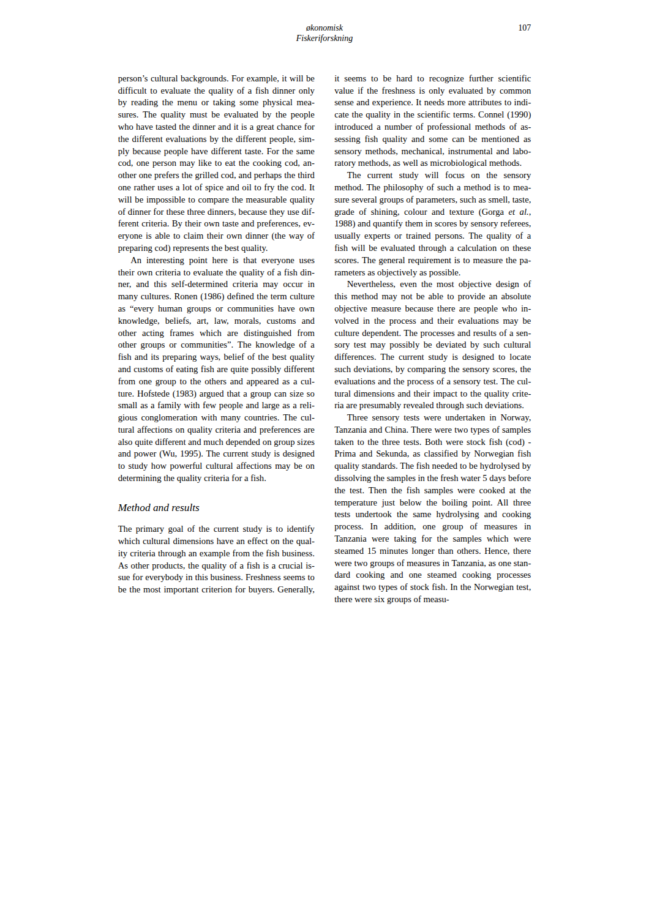107
økonomisk
Fiskeriforskning
person’s cultural backgrounds. For example, it will be difficult to evaluate the quality of a fish dinner only by reading the menu or taking some physical measures. The quality must be evaluated by the people who have tasted the dinner and it is a great chance for the different evaluations by the different people, simply because people have different taste. For the same cod, one person may like to eat the cooking cod, another one prefers the grilled cod, and perhaps the third one rather uses a lot of spice and oil to fry the cod. It will be impossible to compare the measurable quality of dinner for these three dinners, because they use different criteria. By their own taste and preferences, everyone is able to claim their own dinner (the way of preparing cod) represents the best quality.
An interesting point here is that everyone uses their own criteria to evaluate the quality of a fish dinner, and this self-determined criteria may occur in many cultures. Ronen (1986) defined the term culture as “every human groups or communities have own knowledge, beliefs, art, law, morals, customs and other acting frames which are distinguished from other groups or communities”. The knowledge of a fish and its preparing ways, belief of the best quality and customs of eating fish are quite possibly different from one group to the others and appeared as a culture. Hofstede (1983) argued that a group can size so small as a family with few people and large as a religious conglomeration with many countries. The cultural affections on quality criteria and preferences are also quite different and much depended on group sizes and power (Wu, 1995). The current study is designed to study how powerful cultural affections may be on determining the quality criteria for a fish.
Method and results
The primary goal of the current study is to identify which cultural dimensions have an effect on the quality criteria through an example from the fish business. As other products, the quality of a fish is a crucial issue for everybody in this business. Freshness seems to be the most important criterion for buyers. Generally, it seems to be hard to recognize further scientific value if the freshness is only evaluated by common sense and experience. It needs more attributes to indicate the quality in the scientific terms. Connel (1990) introduced a number of professional methods of assessing fish quality and some can be mentioned as sensory methods, mechanical, instrumental and laboratory methods, as well as microbiological methods.
The current study will focus on the sensory method. The philosophy of such a method is to measure several groups of parameters, such as smell, taste, grade of shining, colour and texture (Gorga et al., 1988) and quantify them in scores by sensory referees, usually experts or trained persons. The quality of a fish will be evaluated through a calculation on these scores. The general requirement is to measure the parameters as objectively as possible.
Nevertheless, even the most objective design of this method may not be able to provide an absolute objective measure because there are people who involved in the process and their evaluations may be culture dependent. The processes and results of a sensory test may possibly be deviated by such cultural differences. The current study is designed to locate such deviations, by comparing the sensory scores, the evaluations and the process of a sensory test. The cultural dimensions and their impact to the quality criteria are presumably revealed through such deviations.
Three sensory tests were undertaken in Norway, Tanzania and China. There were two types of samples taken to the three tests. Both were stock fish (cod) - Prima and Sekunda, as classified by Norwegian fish quality standards. The fish needed to be hydrolysed by dissolving the samples in the fresh water 5 days before the test. Then the fish samples were cooked at the temperature just below the boiling point. All three tests undertook the same hydrolysing and cooking process. In addition, one group of measures in Tanzania were taking for the samples which were steamed 15 minutes longer than others. Hence, there were two groups of measures in Tanzania, as one standard cooking and one steamed cooking processes against two types of stock fish. In the Norwegian test, there were six groups of measu-